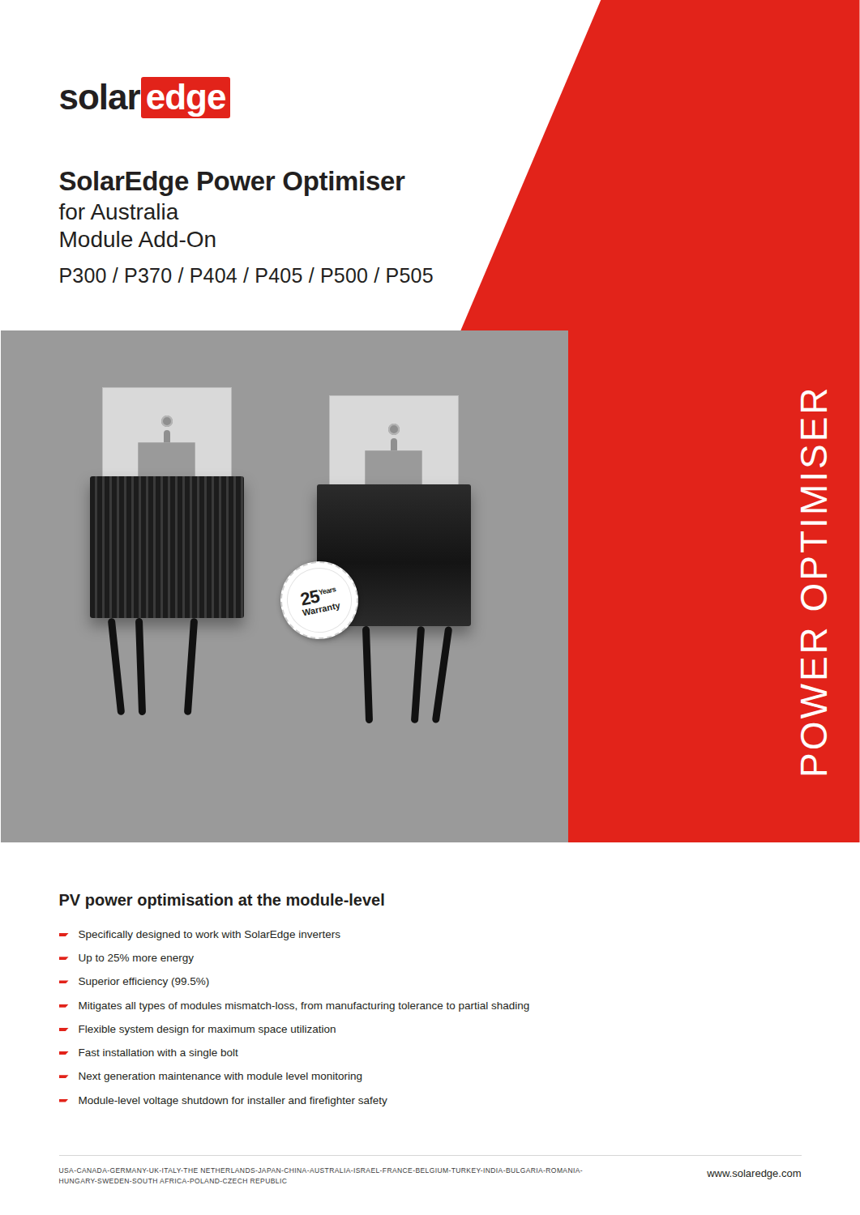POWER OPTIMISER
solar edge
SolarEdge Power Optimiser
for Australia
Module Add-On
P300 / P370 / P404 / P405 / P500 / P505
25Years
Warranty
PV power optimisation at the module-level
Specifically designed to work with SolarEdge inverters
Up to 25% more energy
Superior efficiency (99.5%)
Mitigates all types of modules mismatch-loss, from manufacturing tolerance to partial shading
Flexible system design for maximum space utilization
Fast installation with a single bolt
Next generation maintenance with module level monitoring
Module-level voltage shutdown for installer and firefighter safety
USA-CANADA-GERMANY-UK-ITALY-THE NETHERLANDS-JAPAN-CHINA-AUSTRALIA-ISRAEL-FRANCE-BELGIUM-TURKEY-INDIA-BULGARIA-ROMANIA-
HUNGARY-SWEDEN-SOUTH AFRICA-POLAND-CZECH REPUBLIC
www.solaredge.com